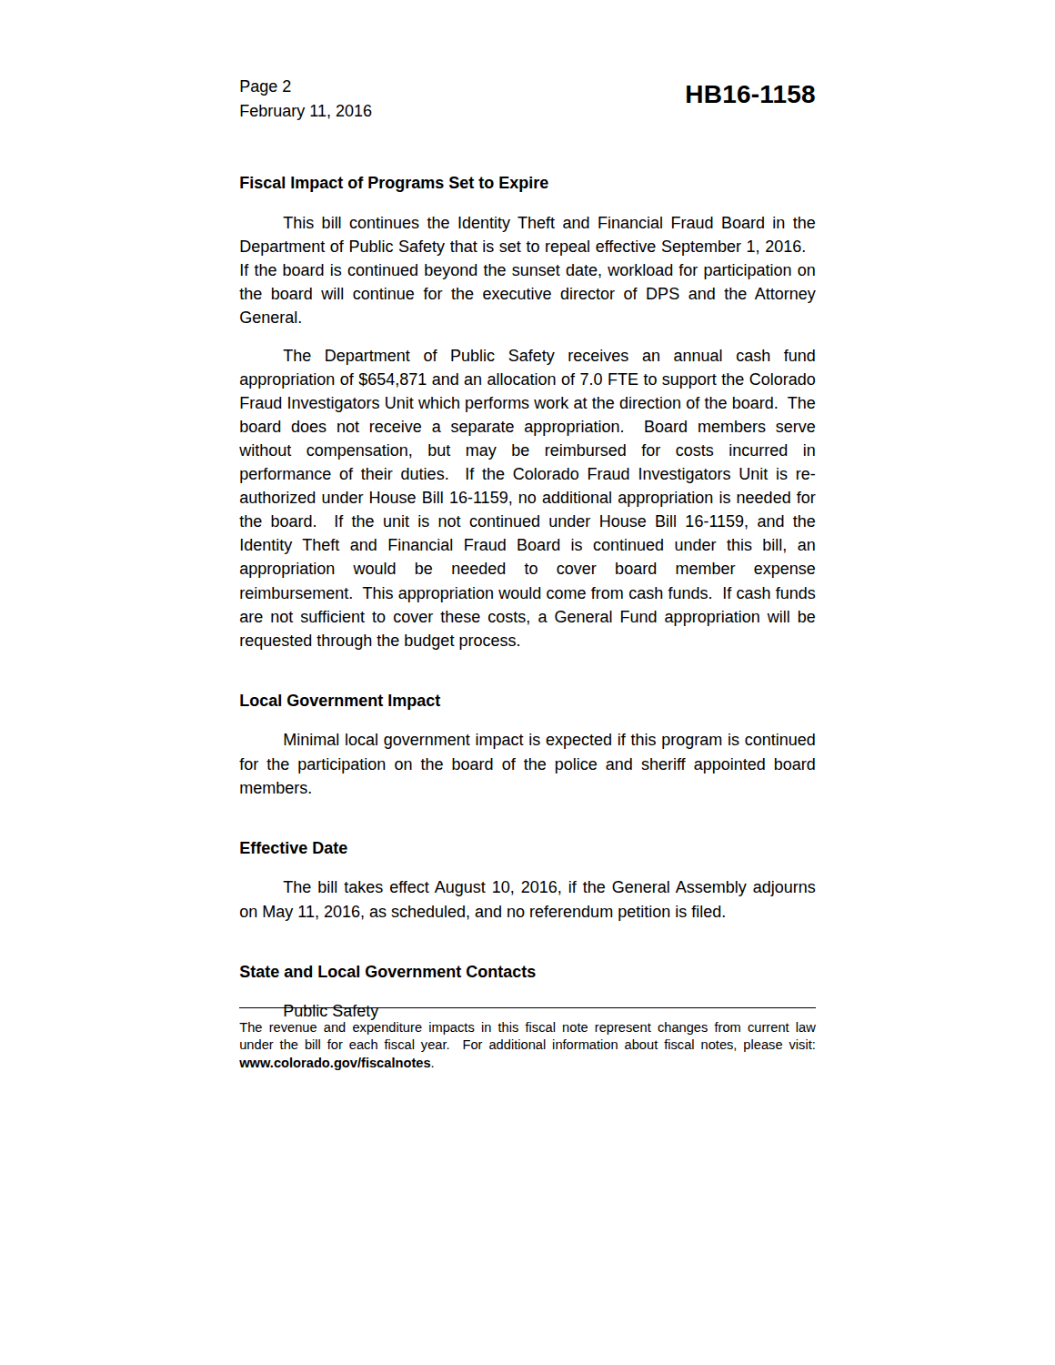Page 2
February 11, 2016
HB16-1158
Fiscal Impact of Programs Set to Expire
This bill continues the Identity Theft and Financial Fraud Board in the Department of Public Safety that is set to repeal effective September 1, 2016. If the board is continued beyond the sunset date, workload for participation on the board will continue for the executive director of DPS and the Attorney General.
The Department of Public Safety receives an annual cash fund appropriation of $654,871 and an allocation of 7.0 FTE to support the Colorado Fraud Investigators Unit which performs work at the direction of the board. The board does not receive a separate appropriation. Board members serve without compensation, but may be reimbursed for costs incurred in performance of their duties. If the Colorado Fraud Investigators Unit is re-authorized under House Bill 16-1159, no additional appropriation is needed for the board. If the unit is not continued under House Bill 16-1159, and the Identity Theft and Financial Fraud Board is continued under this bill, an appropriation would be needed to cover board member expense reimbursement. This appropriation would come from cash funds. If cash funds are not sufficient to cover these costs, a General Fund appropriation will be requested through the budget process.
Local Government Impact
Minimal local government impact is expected if this program is continued for the participation on the board of the police and sheriff appointed board members.
Effective Date
The bill takes effect August 10, 2016, if the General Assembly adjourns on May 11, 2016, as scheduled, and no referendum petition is filed.
State and Local Government Contacts
Public Safety
The revenue and expenditure impacts in this fiscal note represent changes from current law under the bill for each fiscal year. For additional information about fiscal notes, please visit: www.colorado.gov/fiscalnotes.